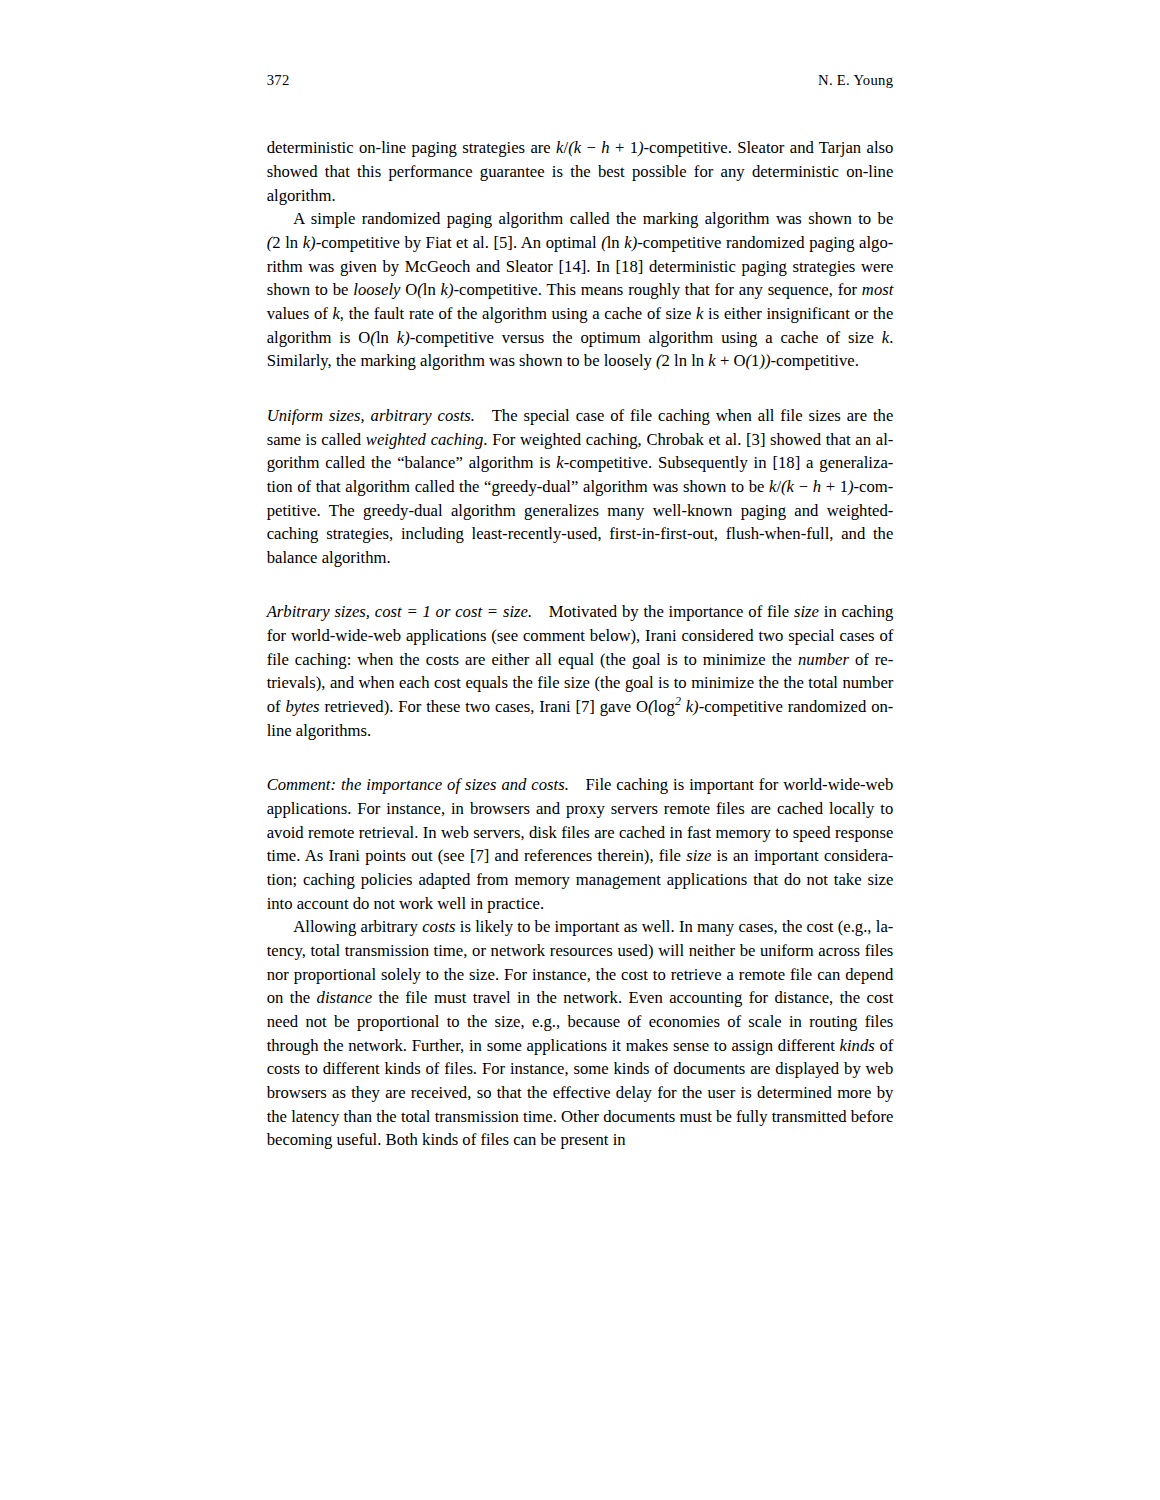372 N. E. Young
deterministic on-line paging strategies are k/(k − h + 1)-competitive. Sleator and Tarjan also showed that this performance guarantee is the best possible for any deterministic on-line algorithm.
A simple randomized paging algorithm called the marking algorithm was shown to be (2 ln k)-competitive by Fiat et al. [5]. An optimal (ln k)-competitive randomized paging algorithm was given by McGeoch and Sleator [14]. In [18] deterministic paging strategies were shown to be loosely O(ln k)-competitive. This means roughly that for any sequence, for most values of k, the fault rate of the algorithm using a cache of size k is either insignificant or the algorithm is O(ln k)-competitive versus the optimum algorithm using a cache of size k. Similarly, the marking algorithm was shown to be loosely (2 ln ln k + O(1))-competitive.
Uniform sizes, arbitrary costs. The special case of file caching when all file sizes are the same is called weighted caching. For weighted caching, Chrobak et al. [3] showed that an algorithm called the “balance” algorithm is k-competitive. Subsequently in [18] a generalization of that algorithm called the “greedy-dual” algorithm was shown to be k/(k − h + 1)-competitive. The greedy-dual algorithm generalizes many well-known paging and weighted-caching strategies, including least-recently-used, first-in-first-out, flush-when-full, and the balance algorithm.
Arbitrary sizes, cost = 1 or cost = size. Motivated by the importance of file size in caching for world-wide-web applications (see comment below), Irani considered two special cases of file caching: when the costs are either all equal (the goal is to minimize the number of retrievals), and when each cost equals the file size (the goal is to minimize the the total number of bytes retrieved). For these two cases, Irani [7] gave O(log2 k)-competitive randomized on-line algorithms.
Comment: the importance of sizes and costs. File caching is important for world-wide-web applications. For instance, in browsers and proxy servers remote files are cached locally to avoid remote retrieval. In web servers, disk files are cached in fast memory to speed response time. As Irani points out (see [7] and references therein), file size is an important consideration; caching policies adapted from memory management applications that do not take size into account do not work well in practice.
Allowing arbitrary costs is likely to be important as well. In many cases, the cost (e.g., latency, total transmission time, or network resources used) will neither be uniform across files nor proportional solely to the size. For instance, the cost to retrieve a remote file can depend on the distance the file must travel in the network. Even accounting for distance, the cost need not be proportional to the size, e.g., because of economies of scale in routing files through the network. Further, in some applications it makes sense to assign different kinds of costs to different kinds of files. For instance, some kinds of documents are displayed by web browsers as they are received, so that the effective delay for the user is determined more by the latency than the total transmission time. Other documents must be fully transmitted before becoming useful. Both kinds of files can be present in